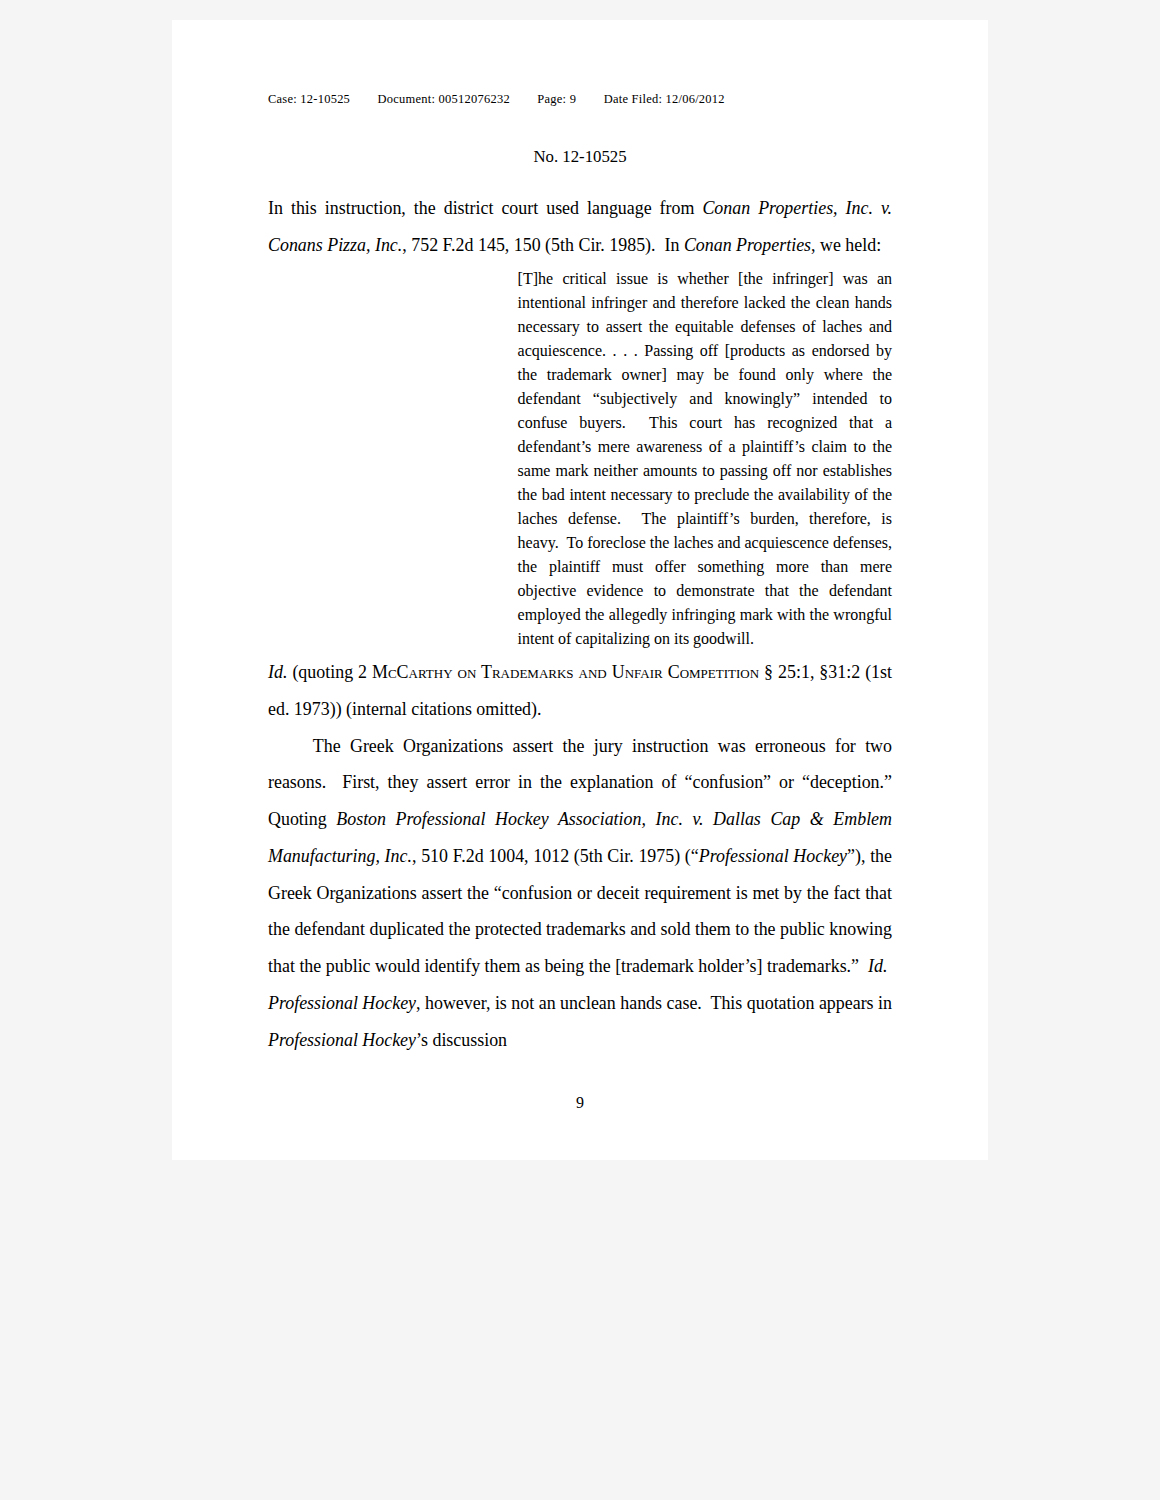Case: 12-10525 Document: 00512076232 Page: 9 Date Filed: 12/06/2012
No. 12-10525
In this instruction, the district court used language from Conan Properties, Inc. v. Conans Pizza, Inc., 752 F.2d 145, 150 (5th Cir. 1985). In Conan Properties, we held:
[T]he critical issue is whether [the infringer] was an intentional infringer and therefore lacked the clean hands necessary to assert the equitable defenses of laches and acquiescence. . . . Passing off [products as endorsed by the trademark owner] may be found only where the defendant “subjectively and knowingly” intended to confuse buyers. This court has recognized that a defendant’s mere awareness of a plaintiff’s claim to the same mark neither amounts to passing off nor establishes the bad intent necessary to preclude the availability of the laches defense. The plaintiff’s burden, therefore, is heavy. To foreclose the laches and acquiescence defenses, the plaintiff must offer something more than mere objective evidence to demonstrate that the defendant employed the allegedly infringing mark with the wrongful intent of capitalizing on its goodwill.
Id. (quoting 2 McCarthy on Trademarks and Unfair Competition § 25:1, §31:2 (1st ed. 1973)) (internal citations omitted).
The Greek Organizations assert the jury instruction was erroneous for two reasons. First, they assert error in the explanation of “confusion” or “deception.” Quoting Boston Professional Hockey Association, Inc. v. Dallas Cap & Emblem Manufacturing, Inc., 510 F.2d 1004, 1012 (5th Cir. 1975) (“Professional Hockey”), the Greek Organizations assert the “confusion or deceit requirement is met by the fact that the defendant duplicated the protected trademarks and sold them to the public knowing that the public would identify them as being the [trademark holder’s] trademarks.” Id. Professional Hockey, however, is not an unclean hands case. This quotation appears in Professional Hockey’s discussion
9